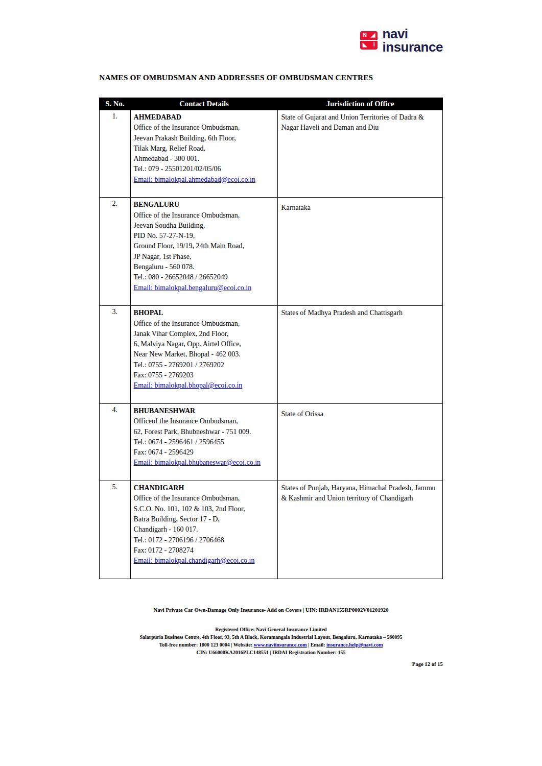N◢ ◣I navi insurance
NAMES OF OMBUDSMAN AND ADDRESSES OF OMBUDSMAN CENTRES
| S. No. | Contact Details | Jurisdiction of Office |
| --- | --- | --- |
| 1. | AHMEDABAD Office of the Insurance Ombudsman, Jeevan Prakash Building, 6th Floor, Tilak Marg, Relief Road, Ahmedabad - 380 001. Tel.: 079 - 25501201/02/05/06 Email: bimalokpal.ahmedabad@ecoi.co.in | State of Gujarat and Union Territories of Dadra & Nagar Haveli and Daman and Diu |
| 2. | BENGALURU Office of the Insurance Ombudsman, Jeevan Soudha Building, PID No. 57-27-N-19, Ground Floor, 19/19, 24th Main Road, JP Nagar, 1st Phase, Bengaluru - 560 078. Tel.: 080 - 26652048 / 26652049 Email: bimalokpal.bengaluru@ecoi.co.in | Karnataka |
| 3. | BHOPAL Office of the Insurance Ombudsman, Janak Vihar Complex, 2nd Floor, 6, Malviya Nagar, Opp. Airtel Office, Near New Market, Bhopal - 462 003. Tel.: 0755 - 2769201 / 2769202 Fax: 0755 - 2769203 Email: bimalokpal.bhopal@ecoi.co.in | States of Madhya Pradesh and Chattisgarh |
| 4. | BHUBANESHWAR Officeof the Insurance Ombudsman, 62, Forest Park, Bhubneshwar - 751 009. Tel.: 0674 - 2596461 / 2596455 Fax: 0674 - 2596429 Email: bimalokpal.bhubaneswar@ecoi.co.in | State of Orissa |
| 5. | CHANDIGARH Office of the Insurance Ombudsman, S.C.O. No. 101, 102 & 103, 2nd Floor, Batra Building, Sector 17 - D, Chandigarh - 160 017. Tel.: 0172 - 2706196 / 2706468 Fax: 0172 - 2708274 Email: bimalokpal.chandigarh@ecoi.co.in | States of Punjab, Haryana, Himachal Pradesh, Jammu & Kashmir and Union territory of Chandigarh |
Navi Private Car Own-Damage Only Insurance- Add on Covers | UIN: IRDAN155RP0002V01201920
Registered Office: Navi General Insurance Limited
Salarpuria Business Centre, 4th Floor, 93, 5th A Block, Koramangala Industrial Layout, Bengaluru, Karnataka – 560095
Toll-free number: 1800 123 0004 | Website: www.naviinsurance.com | Email: insurance.help@navi.com
CIN: U66000KA2016PLC148551 | IRDAI Registration Number: 155
Page 12 of 15